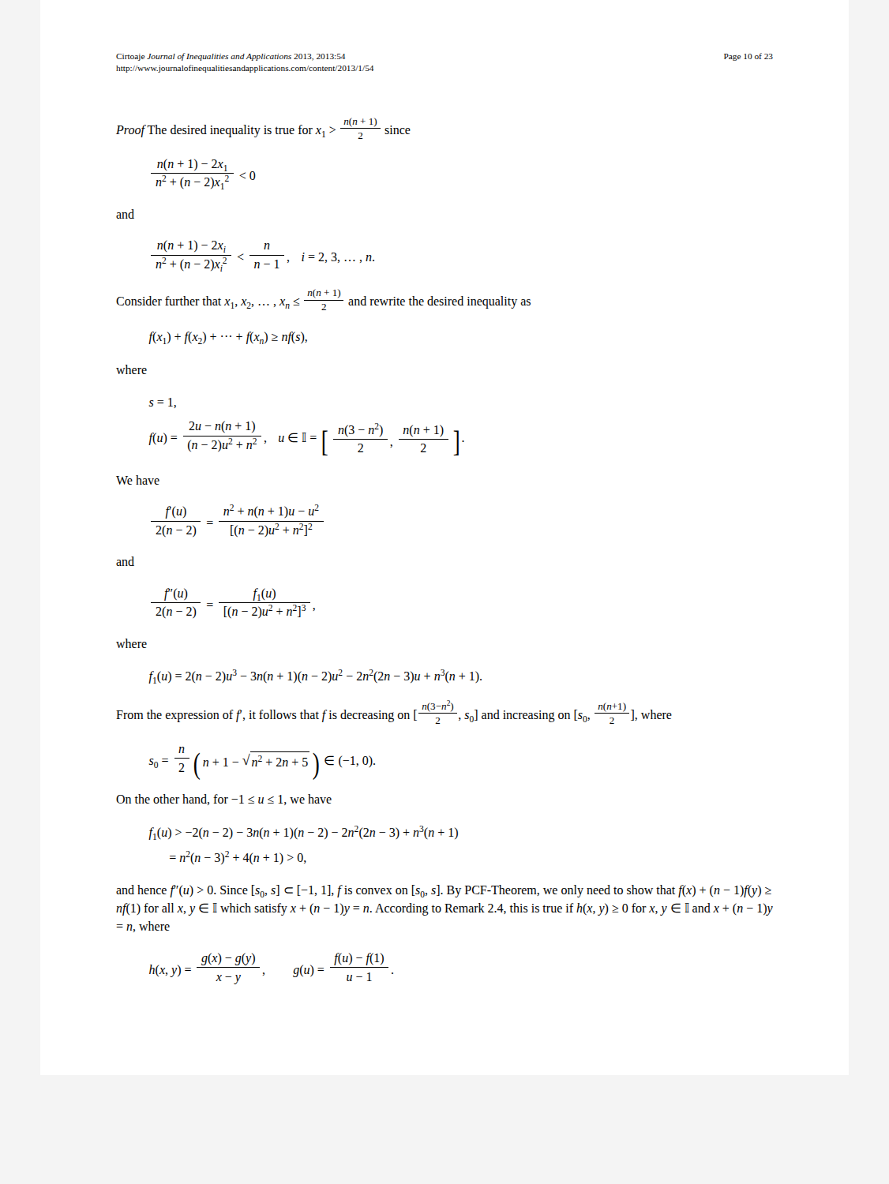Cirtoaje Journal of Inequalities and Applications 2013, 2013:54
http://www.journalofinequalitiesandapplications.com/content/2013/1/54
Page 10 of 23
Proof The desired inequality is true for x1 > n(n + 1) 2 since
n(n + 1) − 2x1 n2 + (n − 2)x12 < 0
and
n(n + 1) − 2xi n2 + (n − 2)xi2 < nn − 1, i = 2, 3, … , n.
Consider further that x1, x2, … , xn ≤ n(n + 1) 2 and rewrite the desired inequality as
f(x1) + f(x2) + ··· + f(xn) ≥ nf(s),
where
s = 1,
f(u) = 2u − n(n + 1)(n − 2)u2 + n2, u ∈ 𝕀 = [n(3 − n2) 2, n(n + 1) 2].
We have
f′(u) 2(n − 2) = n2 + n(n + 1)u − u2[(n − 2)u2 + n2]2
and
f″(u) 2(n − 2) = f1(u)[(n − 2)u2 + n2]3,
where
f1(u) = 2(n − 2)u3 − 3n(n + 1)(n − 2)u2 − 2n2(2n − 3)u + n3(n + 1).
From the expression of f′, it follows that f is decreasing on [n(3−n2) 2, s0] and increasing on [s0, n(n+1) 2], where
s0 = n 2(n + 1 − n2 + 2n + 5) ∈ (−1, 0).
On the other hand, for −1 ≤ u ≤ 1, we have
f1(u) > −2(n − 2) − 3n(n + 1)(n − 2) − 2n2(2n − 3) + n3(n + 1)
= n2(n − 3)2 + 4(n + 1) > 0,
and hence f″(u) > 0. Since [s0, s] ⊂ [−1, 1], f is convex on [s0, s]. By PCF-Theorem, we only need to show that f(x) + (n − 1)f(y) ≥ nf(1) for all x, y ∈ 𝕀 which satisfy x + (n − 1)y = n. According to Remark 2.4, this is true if h(x, y) ≥ 0 for x, y ∈ 𝕀 and x + (n − 1)y = n, where
h(x, y) = g(x) − g(y) x − y, g(u) = f(u) − f(1) u − 1.